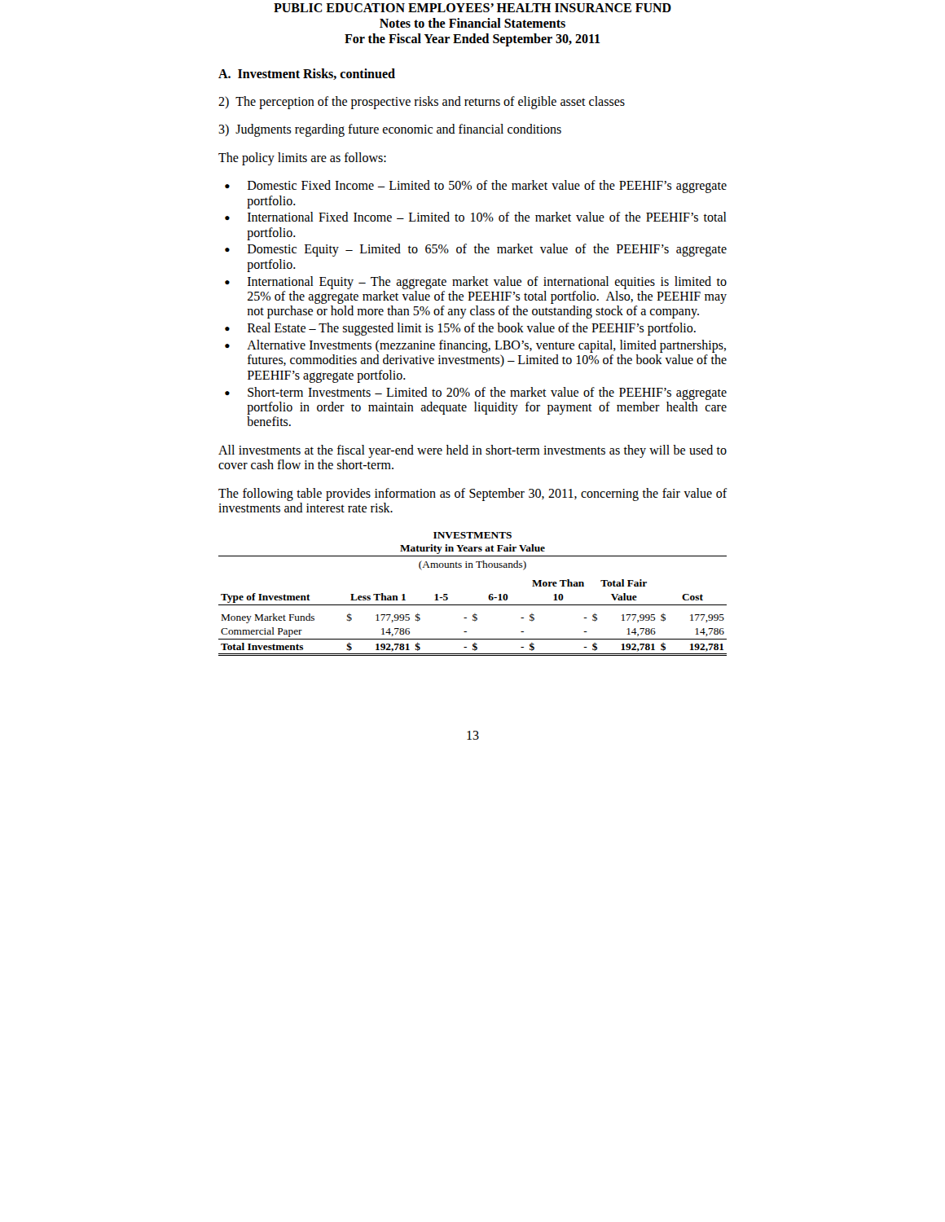PUBLIC EDUCATION EMPLOYEES’ HEALTH INSURANCE FUND
Notes to the Financial Statements
For the Fiscal Year Ended September 30, 2011
A. Investment Risks, continued
2) The perception of the prospective risks and returns of eligible asset classes
3) Judgments regarding future economic and financial conditions
The policy limits are as follows:
Domestic Fixed Income – Limited to 50% of the market value of the PEEHIF’s aggregate portfolio.
International Fixed Income – Limited to 10% of the market value of the PEEHIF’s total portfolio.
Domestic Equity – Limited to 65% of the market value of the PEEHIF’s aggregate portfolio.
International Equity – The aggregate market value of international equities is limited to 25% of the aggregate market value of the PEEHIF’s total portfolio. Also, the PEEHIF may not purchase or hold more than 5% of any class of the outstanding stock of a company.
Real Estate – The suggested limit is 15% of the book value of the PEEHIF’s portfolio.
Alternative Investments (mezzanine financing, LBO’s, venture capital, limited partnerships, futures, commodities and derivative investments) – Limited to 10% of the book value of the PEEHIF’s aggregate portfolio.
Short-term Investments – Limited to 20% of the market value of the PEEHIF’s aggregate portfolio in order to maintain adequate liquidity for payment of member health care benefits.
All investments at the fiscal year-end were held in short-term investments as they will be used to cover cash flow in the short-term.
The following table provides information as of September 30, 2011, concerning the fair value of investments and interest rate risk.
INVESTMENTS
Maturity in Years at Fair Value
(Amounts in Thousands)
| | | | | More Than | Total Fair | |
| --- | --- | --- | --- | --- | --- | --- |
| Type of Investment | Less Than 1 | 1-5 | 6-10 | 10 | Value | Cost |
| Money Market Funds | $ | 177,995 | $ | - | $ | - | $ | - | $ | 177,995 | $ | 177,995 |
| Commercial Paper | | 14,786 | | - | | - | | - | | 14,786 | | 14,786 |
| Total Investments | $ | 192,781 | $ | - | $ | - | $ | - | $ | 192,781 | $ | 192,781 |
13